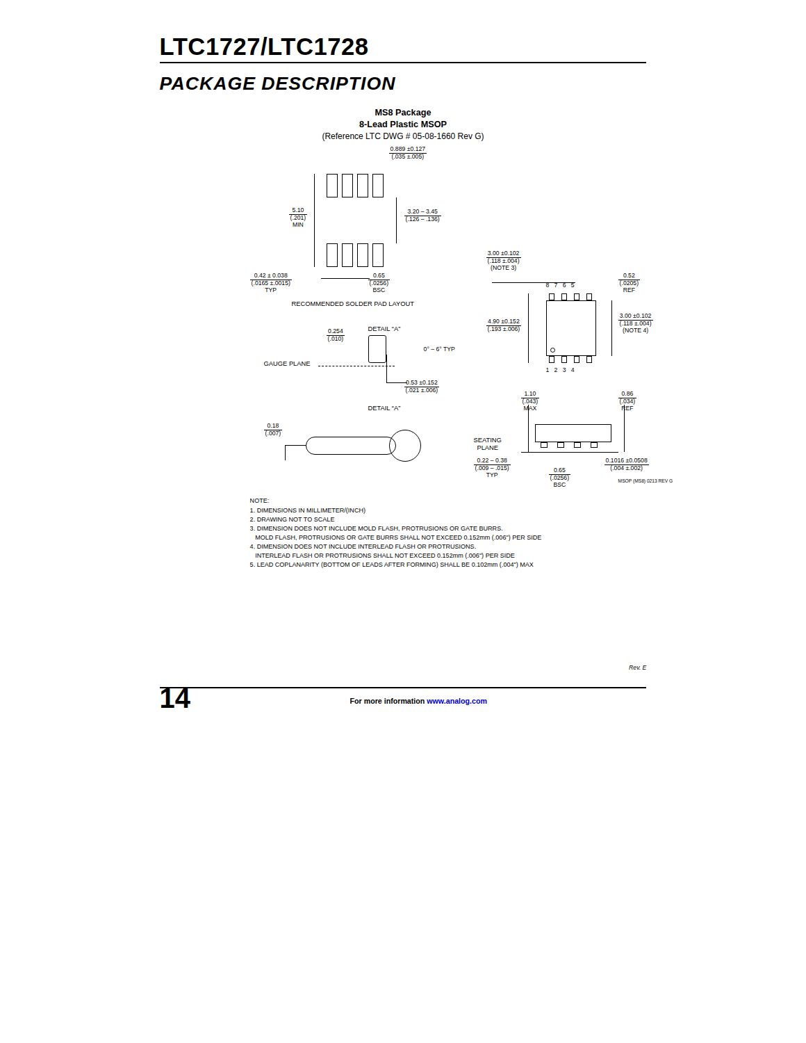LTC1727/LTC1728
PACKAGE DESCRIPTION
MS8 Package
8-Lead Plastic MSOP
(Reference LTC DWG # 05-08-1660 Rev G)
0.889 ±0.127(.035 ±.005)
5.10(.201)
MIN
3.20 – 3.45(.126 – .136)
0.42 ± 0.038(.0165 ±.0015)
TYP
0.65(.0256)
BSC
RECOMMENDED SOLDER PAD LAYOUT
DETAIL “A”
0.254(.010)
0° – 6° TYP
GAUGE PLANE
0.53 ±0.152(.021 ±.006)
DETAIL “A”
0.18(.007)
3.00 ±0.102(.118 ±.004)
(NOTE 3)
8 7 6 5
0.52(.0205)
REF
4.90 ±0.152(.193 ±.006)
3.00 ±0.102(.118 ±.004)
(NOTE 4)
1 2 3 4
1.10(.043)
MAX
0.86(.034)
REF
SEATING
PLANE
0.22 – 0.38(.009 – .015)
TYP
0.65(.0256)
BSC
0.1016 ±0.0508(.004 ±.002)
MSOP (MS8) 0213 REV G
NOTE:
1. DIMENSIONS IN MILLIMETER/(INCH)
2. DRAWING NOT TO SCALE
3. DIMENSION DOES NOT INCLUDE MOLD FLASH, PROTRUSIONS OR GATE BURRS.
MOLD FLASH, PROTRUSIONS OR GATE BURRS SHALL NOT EXCEED 0.152mm (.006") PER SIDE
4. DIMENSION DOES NOT INCLUDE INTERLEAD FLASH OR PROTRUSIONS.
INTERLEAD FLASH OR PROTRUSIONS SHALL NOT EXCEED 0.152mm (.006") PER SIDE
5. LEAD COPLANARITY (BOTTOM OF LEADS AFTER FORMING) SHALL BE 0.102mm (.004") MAX
Rev. E
14
For more information www.analog.com